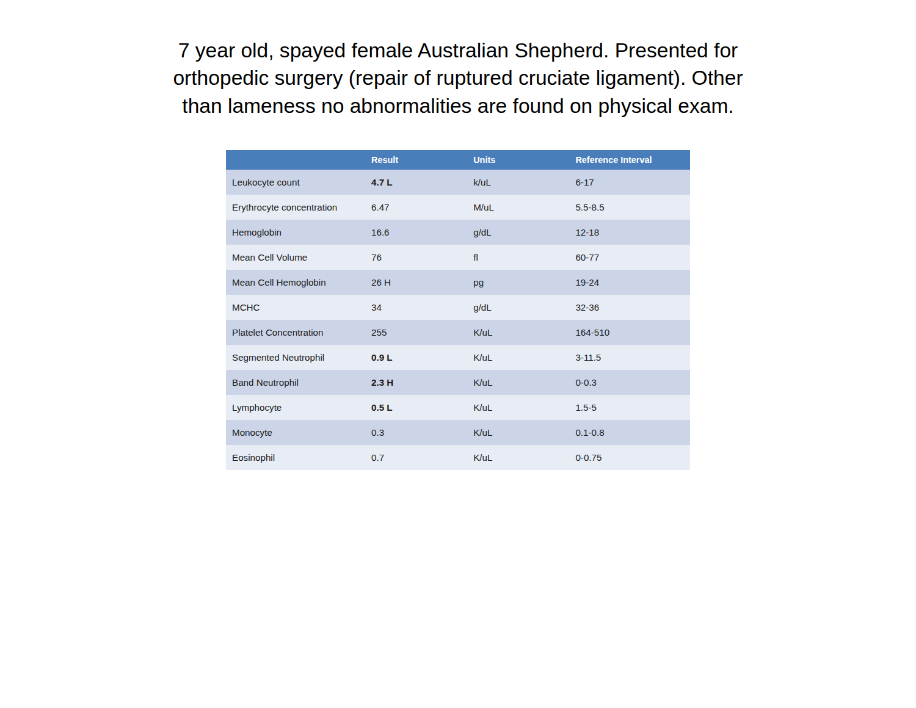7 year old, spayed female Australian Shepherd. Presented for orthopedic surgery (repair of ruptured cruciate ligament). Other than lameness no abnormalities are found on physical exam.
| | Result | Units | Reference Interval |
| --- | --- | --- | --- |
| Leukocyte count | 4.7 L | k/uL | 6-17 |
| Erythrocyte concentration | 6.47 | M/uL | 5.5-8.5 |
| Hemoglobin | 16.6 | g/dL | 12-18 |
| Mean Cell Volume | 76 | fl | 60-77 |
| Mean Cell Hemoglobin | 26 H | pg | 19-24 |
| MCHC | 34 | g/dL | 32-36 |
| Platelet Concentration | 255 | K/uL | 164-510 |
| Segmented Neutrophil | 0.9 L | K/uL | 3-11.5 |
| Band Neutrophil | 2.3 H | K/uL | 0-0.3 |
| Lymphocyte | 0.5 L | K/uL | 1.5-5 |
| Monocyte | 0.3 | K/uL | 0.1-0.8 |
| Eosinophil | 0.7 | K/uL | 0-0.75 |